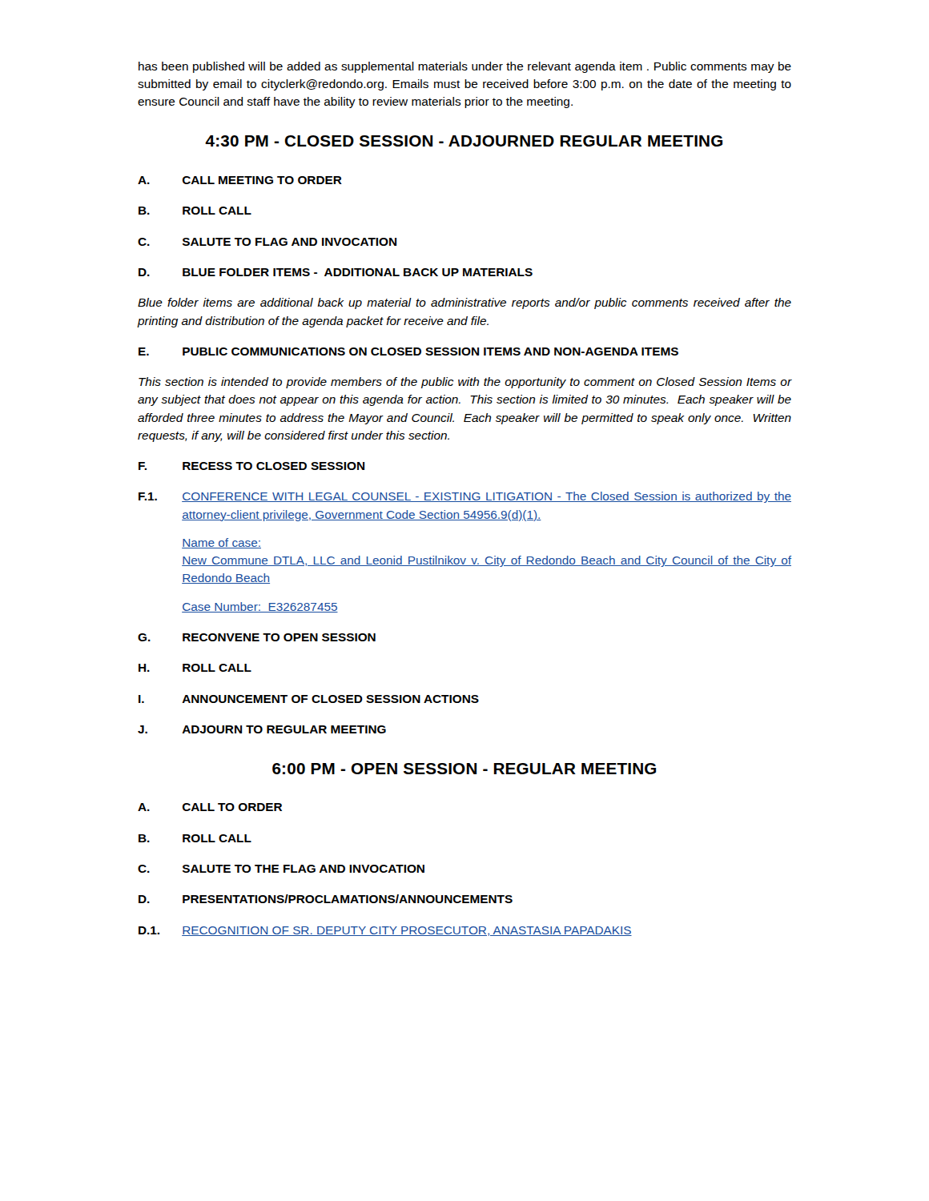has been published will be added as supplemental materials under the relevant agenda item . Public comments may be submitted by email to cityclerk@redondo.org. Emails must be received before 3:00 p.m. on the date of the meeting to ensure Council and staff have the ability to review materials prior to the meeting.
4:30 PM - CLOSED SESSION - ADJOURNED REGULAR MEETING
A.
Call Meeting to Order
B.
Roll Call
C.
Salute to Flag and Invocation
D.
Blue Folder Items - Additional Back Up Materials
Blue folder items are additional back up material to administrative reports and/or public comments received after the printing and distribution of the agenda packet for receive and file.
E.
Public Communications on Closed Session Items and Non-Agenda Items
This section is intended to provide members of the public with the opportunity to comment on Closed Session Items or any subject that does not appear on this agenda for action. This section is limited to 30 minutes. Each speaker will be afforded three minutes to address the Mayor and Council. Each speaker will be permitted to speak only once. Written requests, if any, will be considered first under this section.
F.
Recess to Closed Session
F.1.
CONFERENCE WITH LEGAL COUNSEL - EXISTING LITIGATION - The Closed Session is authorized by the attorney-client privilege, Government Code Section 54956.9(d)(1).
Name of case:
New Commune DTLA, LLC and Leonid Pustilnikov v. City of Redondo Beach and City Council of the City of Redondo Beach
Case Number: E326287455
G.
Reconvene to Open Session
H.
Roll Call
I.
Announcement of Closed Session Actions
J.
Adjourn to Regular Meeting
6:00 PM - OPEN SESSION - REGULAR MEETING
A.
Call to Order
B.
Roll Call
C.
Salute to the Flag and Invocation
D.
Presentations/Proclamations/Announcements
D.1.
RECOGNITION OF SR. DEPUTY CITY PROSECUTOR, ANASTASIA PAPADAKIS